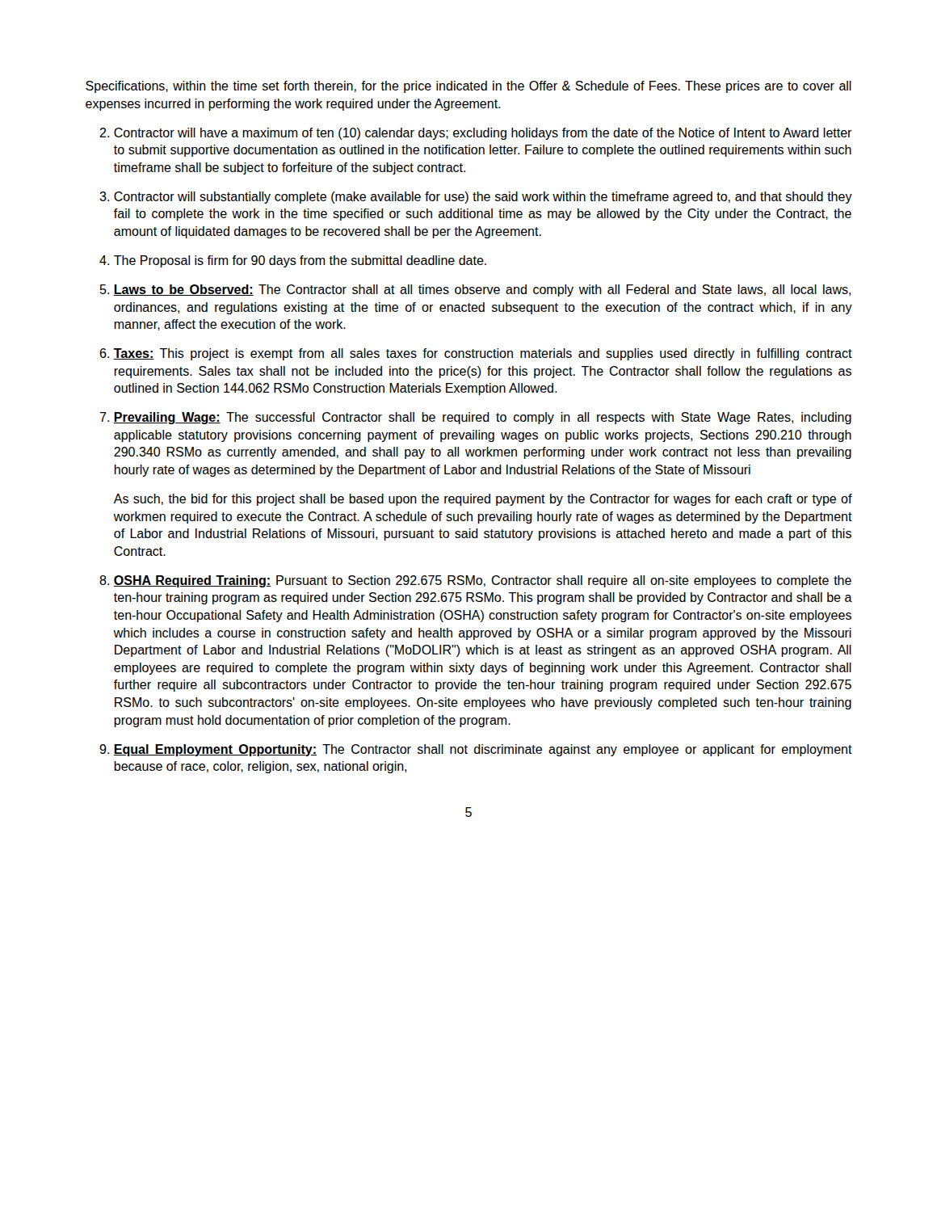Specifications, within the time set forth therein, for the price indicated in the Offer & Schedule of Fees. These prices are to cover all expenses incurred in performing the work required under the Agreement.
Contractor will have a maximum of ten (10) calendar days; excluding holidays from the date of the Notice of Intent to Award letter to submit supportive documentation as outlined in the notification letter. Failure to complete the outlined requirements within such timeframe shall be subject to forfeiture of the subject contract.
Contractor will substantially complete (make available for use) the said work within the timeframe agreed to, and that should they fail to complete the work in the time specified or such additional time as may be allowed by the City under the Contract, the amount of liquidated damages to be recovered shall be per the Agreement.
The Proposal is firm for 90 days from the submittal deadline date.
Laws to be Observed: The Contractor shall at all times observe and comply with all Federal and State laws, all local laws, ordinances, and regulations existing at the time of or enacted subsequent to the execution of the contract which, if in any manner, affect the execution of the work.
Taxes: This project is exempt from all sales taxes for construction materials and supplies used directly in fulfilling contract requirements. Sales tax shall not be included into the price(s) for this project. The Contractor shall follow the regulations as outlined in Section 144.062 RSMo Construction Materials Exemption Allowed.
Prevailing Wage: The successful Contractor shall be required to comply in all respects with State Wage Rates, including applicable statutory provisions concerning payment of prevailing wages on public works projects, Sections 290.210 through 290.340 RSMo as currently amended, and shall pay to all workmen performing under work contract not less than prevailing hourly rate of wages as determined by the Department of Labor and Industrial Relations of the State of Missouri
As such, the bid for this project shall be based upon the required payment by the Contractor for wages for each craft or type of workmen required to execute the Contract. A schedule of such prevailing hourly rate of wages as determined by the Department of Labor and Industrial Relations of Missouri, pursuant to said statutory provisions is attached hereto and made a part of this Contract.
OSHA Required Training: Pursuant to Section 292.675 RSMo, Contractor shall require all on-site employees to complete the ten-hour training program as required under Section 292.675 RSMo. This program shall be provided by Contractor and shall be a ten-hour Occupational Safety and Health Administration (OSHA) construction safety program for Contractor's on-site employees which includes a course in construction safety and health approved by OSHA or a similar program approved by the Missouri Department of Labor and Industrial Relations ("MoDOLIR") which is at least as stringent as an approved OSHA program. All employees are required to complete the program within sixty days of beginning work under this Agreement. Contractor shall further require all subcontractors under Contractor to provide the ten-hour training program required under Section 292.675 RSMo. to such subcontractors' on-site employees. On-site employees who have previously completed such ten-hour training program must hold documentation of prior completion of the program.
Equal Employment Opportunity: The Contractor shall not discriminate against any employee or applicant for employment because of race, color, religion, sex, national origin,
5